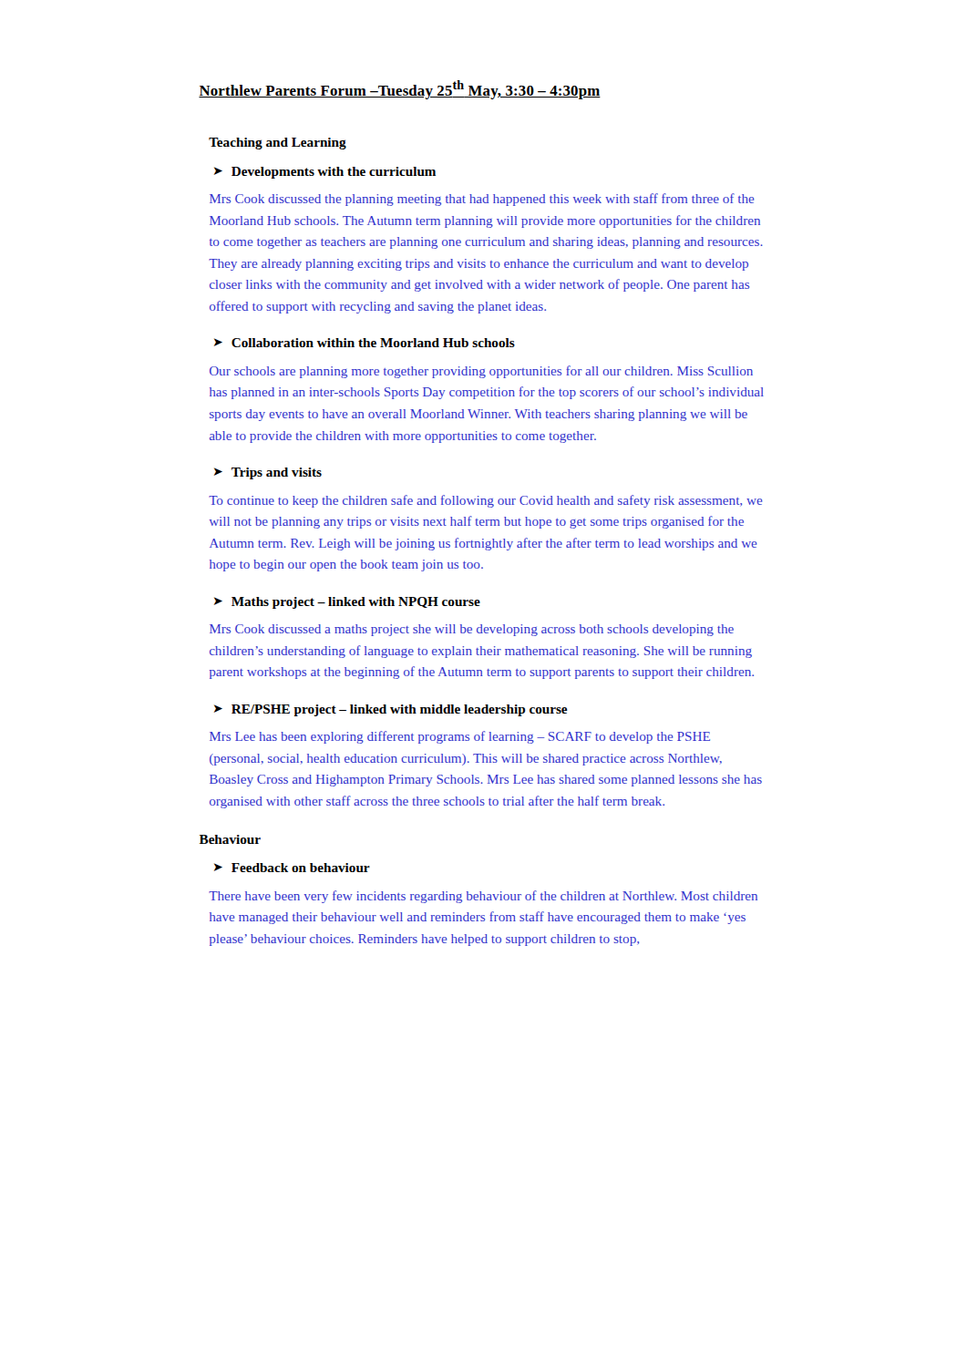Northlew Parents Forum –Tuesday 25th May, 3:30 – 4:30pm
Teaching and Learning
Developments with the curriculum
Mrs Cook discussed the planning meeting that had happened this week with staff from three of the Moorland Hub schools. The Autumn term planning will provide more opportunities for the children to come together as teachers are planning one curriculum and sharing ideas, planning and resources. They are already planning exciting trips and visits to enhance the curriculum and want to develop closer links with the community and get involved with a wider network of people. One parent has offered to support with recycling and saving the planet ideas.
Collaboration within the Moorland Hub schools
Our schools are planning more together providing opportunities for all our children. Miss Scullion has planned in an inter-schools Sports Day competition for the top scorers of our school’s individual sports day events to have an overall Moorland Winner. With teachers sharing planning we will be able to provide the children with more opportunities to come together.
Trips and visits
To continue to keep the children safe and following our Covid health and safety risk assessment, we will not be planning any trips or visits next half term but hope to get some trips organised for the Autumn term. Rev. Leigh will be joining us fortnightly after the after term to lead worships and we hope to begin our open the book team join us too.
Maths project – linked with NPQH course
Mrs Cook discussed a maths project she will be developing across both schools developing the children’s understanding of language to explain their mathematical reasoning. She will be running parent workshops at the beginning of the Autumn term to support parents to support their children.
RE/PSHE project – linked with middle leadership course
Mrs Lee has been exploring different programs of learning – SCARF to develop the PSHE (personal, social, health education curriculum). This will be shared practice across Northlew, Boasley Cross and Highampton Primary Schools. Mrs Lee has shared some planned lessons she has organised with other staff across the three schools to trial after the half term break.
Behaviour
Feedback on behaviour
There have been very few incidents regarding behaviour of the children at Northlew. Most children have managed their behaviour well and reminders from staff have encouraged them to make ‘yes please’ behaviour choices. Reminders have helped to support children to stop,